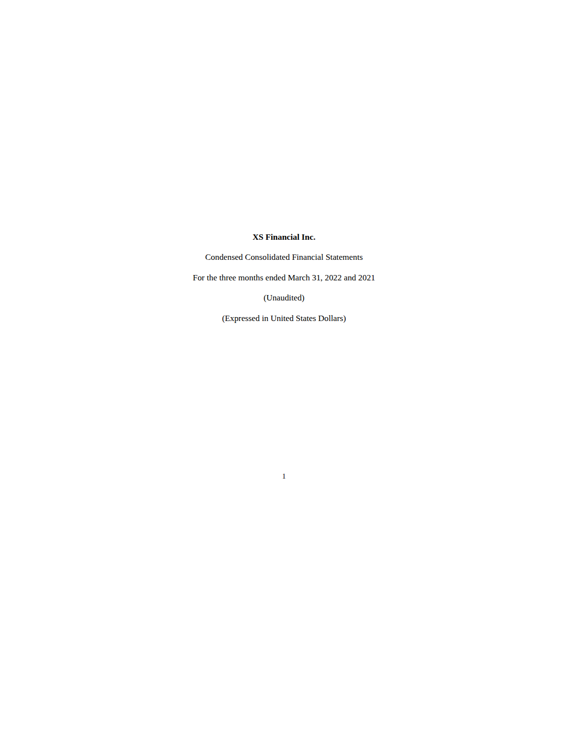XS Financial Inc.
Condensed Consolidated Financial Statements
For the three months ended March 31, 2022 and 2021
(Unaudited)
(Expressed in United States Dollars)
1